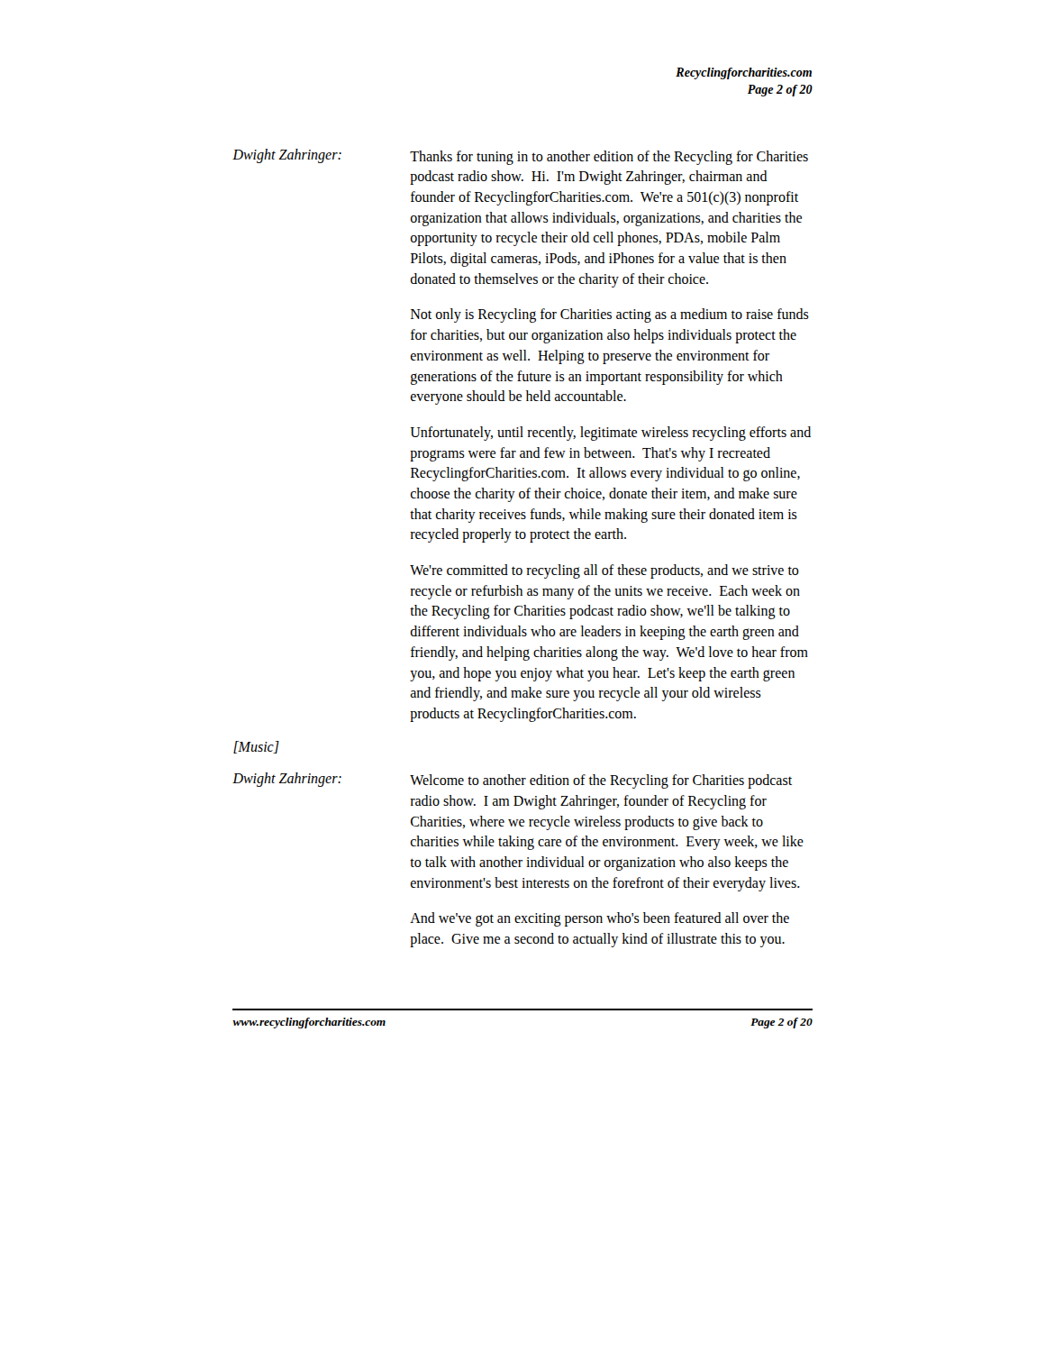Recyclingforcharities.com
Page 2 of 20
Dwight Zahringer:
Thanks for tuning in to another edition of the Recycling for Charities podcast radio show. Hi. I'm Dwight Zahringer, chairman and founder of RecyclingforCharities.com. We're a 501(c)(3) nonprofit organization that allows individuals, organizations, and charities the opportunity to recycle their old cell phones, PDAs, mobile Palm Pilots, digital cameras, iPods, and iPhones for a value that is then donated to themselves or the charity of their choice.
Not only is Recycling for Charities acting as a medium to raise funds for charities, but our organization also helps individuals protect the environment as well. Helping to preserve the environment for generations of the future is an important responsibility for which everyone should be held accountable.
Unfortunately, until recently, legitimate wireless recycling efforts and programs were far and few in between. That's why I recreated RecyclingforCharities.com. It allows every individual to go online, choose the charity of their choice, donate their item, and make sure that charity receives funds, while making sure their donated item is recycled properly to protect the earth.
We're committed to recycling all of these products, and we strive to recycle or refurbish as many of the units we receive. Each week on the Recycling for Charities podcast radio show, we'll be talking to different individuals who are leaders in keeping the earth green and friendly, and helping charities along the way. We'd love to hear from you, and hope you enjoy what you hear. Let's keep the earth green and friendly, and make sure you recycle all your old wireless products at RecyclingforCharities.com.
[Music]
Dwight Zahringer:
Welcome to another edition of the Recycling for Charities podcast radio show. I am Dwight Zahringer, founder of Recycling for Charities, where we recycle wireless products to give back to charities while taking care of the environment. Every week, we like to talk with another individual or organization who also keeps the environment's best interests on the forefront of their everyday lives.
And we've got an exciting person who's been featured all over the place. Give me a second to actually kind of illustrate this to you.
www.recyclingforcharities.com Page 2 of 20